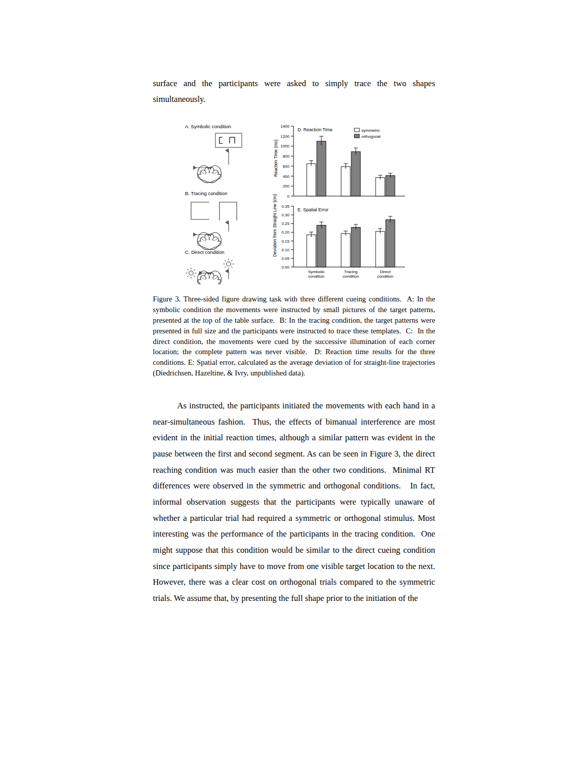surface and the participants were asked to simply trace the two shapes simultaneously.
A. Symbolic condition B. Tracing condition C. Direct condition 0 200 400 600 800 1000 1200 1400 Reaction Time (ms) D. Reaction Time symmetric orthogonal 0.00 0.05 0.10 0.15 0.20 0.25 0.30 0.35 Deviation from Straight Line (cm) E. Spatial Error Symbolic condition Tracing condition Direct condition
Figure 3. Three-sided figure drawing task with three different cueing conditions. A: In the symbolic condition the movements were instructed by small pictures of the target patterns, presented at the top of the table surface. B: In the tracing condition, the target patterns were presented in full size and the participants were instructed to trace these templates. C: In the direct condition, the movements were cued by the successive illumination of each corner location; the complete pattern was never visible. D: Reaction time results for the three conditions. E: Spatial error, calculated as the average deviation of for straight-line trajectories (Diedrichsen, Hazeltine, & Ivry, unpublished data).
As instructed, the participants initiated the movements with each hand in a near-simultaneous fashion. Thus, the effects of bimanual interference are most evident in the initial reaction times, although a similar pattern was evident in the pause between the first and second segment. As can be seen in Figure 3, the direct reaching condition was much easier than the other two conditions. Minimal RT differences were observed in the symmetric and orthogonal conditions. In fact, informal observation suggests that the participants were typically unaware of whether a particular trial had required a symmetric or orthogonal stimulus. Most interesting was the performance of the participants in the tracing condition. One might suppose that this condition would be similar to the direct cueing condition since participants simply have to move from one visible target location to the next. However, there was a clear cost on orthogonal trials compared to the symmetric trials. We assume that, by presenting the full shape prior to the initiation of the